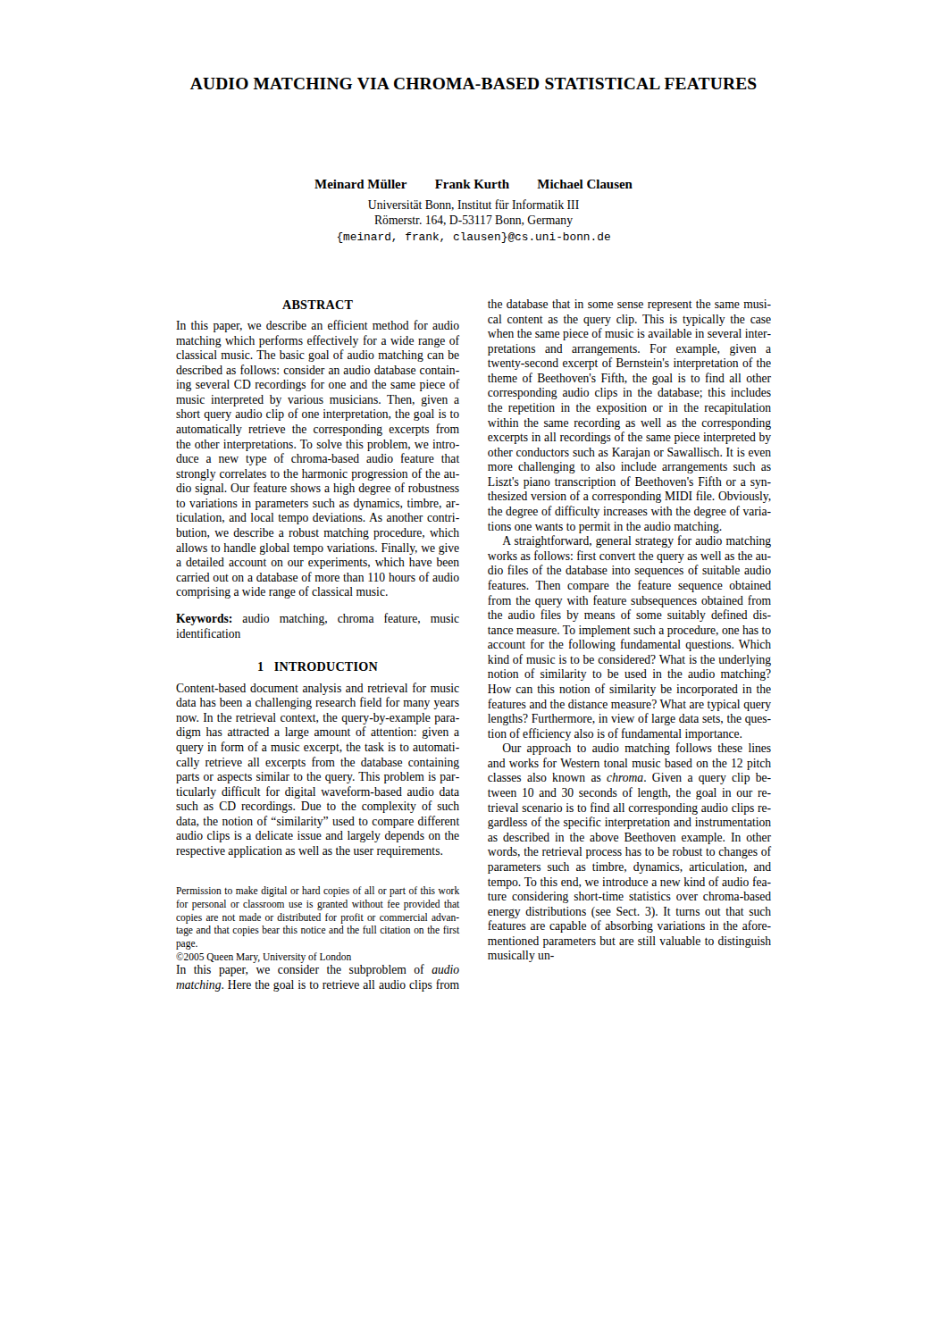AUDIO MATCHING VIA CHROMA-BASED STATISTICAL FEATURES
Meinard Müller Frank Kurth Michael Clausen
Universität Bonn, Institut für Informatik III
Römerstr. 164, D-53117 Bonn, Germany
{meinard, frank, clausen}@cs.uni-bonn.de
ABSTRACT
In this paper, we describe an efficient method for audio matching which performs effectively for a wide range of classical music. The basic goal of audio matching can be described as follows: consider an audio database containing several CD recordings for one and the same piece of music interpreted by various musicians. Then, given a short query audio clip of one interpretation, the goal is to automatically retrieve the corresponding excerpts from the other interpretations. To solve this problem, we introduce a new type of chroma-based audio feature that strongly correlates to the harmonic progression of the audio signal. Our feature shows a high degree of robustness to variations in parameters such as dynamics, timbre, articulation, and local tempo deviations. As another contribution, we describe a robust matching procedure, which allows to handle global tempo variations. Finally, we give a detailed account on our experiments, which have been carried out on a database of more than 110 hours of audio comprising a wide range of classical music.
Keywords: audio matching, chroma feature, music identification
1 INTRODUCTION
Content-based document analysis and retrieval for music data has been a challenging research field for many years now. In the retrieval context, the query-by-example paradigm has attracted a large amount of attention: given a query in form of a music excerpt, the task is to automatically retrieve all excerpts from the database containing parts or aspects similar to the query. This problem is particularly difficult for digital waveform-based audio data such as CD recordings. Due to the complexity of such data, the notion of “similarity” used to compare different audio clips is a delicate issue and largely depends on the respective application as well as the user requirements.
Permission to make digital or hard copies of all or part of this work for personal or classroom use is granted without fee provided that copies are not made or distributed for profit or commercial advantage and that copies bear this notice and the full citation on the first page.
©2005 Queen Mary, University of London
In this paper, we consider the subproblem of audio matching. Here the goal is to retrieve all audio clips from the database that in some sense represent the same musical content as the query clip. This is typically the case when the same piece of music is available in several interpretations and arrangements. For example, given a twenty-second excerpt of Bernstein's interpretation of the theme of Beethoven's Fifth, the goal is to find all other corresponding audio clips in the database; this includes the repetition in the exposition or in the recapitulation within the same recording as well as the corresponding excerpts in all recordings of the same piece interpreted by other conductors such as Karajan or Sawallisch. It is even more challenging to also include arrangements such as Liszt's piano transcription of Beethoven's Fifth or a synthesized version of a corresponding MIDI file. Obviously, the degree of difficulty increases with the degree of variations one wants to permit in the audio matching.
A straightforward, general strategy for audio matching works as follows: first convert the query as well as the audio files of the database into sequences of suitable audio features. Then compare the feature sequence obtained from the query with feature subsequences obtained from the audio files by means of some suitably defined distance measure. To implement such a procedure, one has to account for the following fundamental questions. Which kind of music is to be considered? What is the underlying notion of similarity to be used in the audio matching? How can this notion of similarity be incorporated in the features and the distance measure? What are typical query lengths? Furthermore, in view of large data sets, the question of efficiency also is of fundamental importance.
Our approach to audio matching follows these lines and works for Western tonal music based on the 12 pitch classes also known as chroma. Given a query clip between 10 and 30 seconds of length, the goal in our retrieval scenario is to find all corresponding audio clips regardless of the specific interpretation and instrumentation as described in the above Beethoven example. In other words, the retrieval process has to be robust to changes of parameters such as timbre, dynamics, articulation, and tempo. To this end, we introduce a new kind of audio feature considering short-time statistics over chroma-based energy distributions (see Sect. 3). It turns out that such features are capable of absorbing variations in the aforementioned parameters but are still valuable to distinguish musically un-